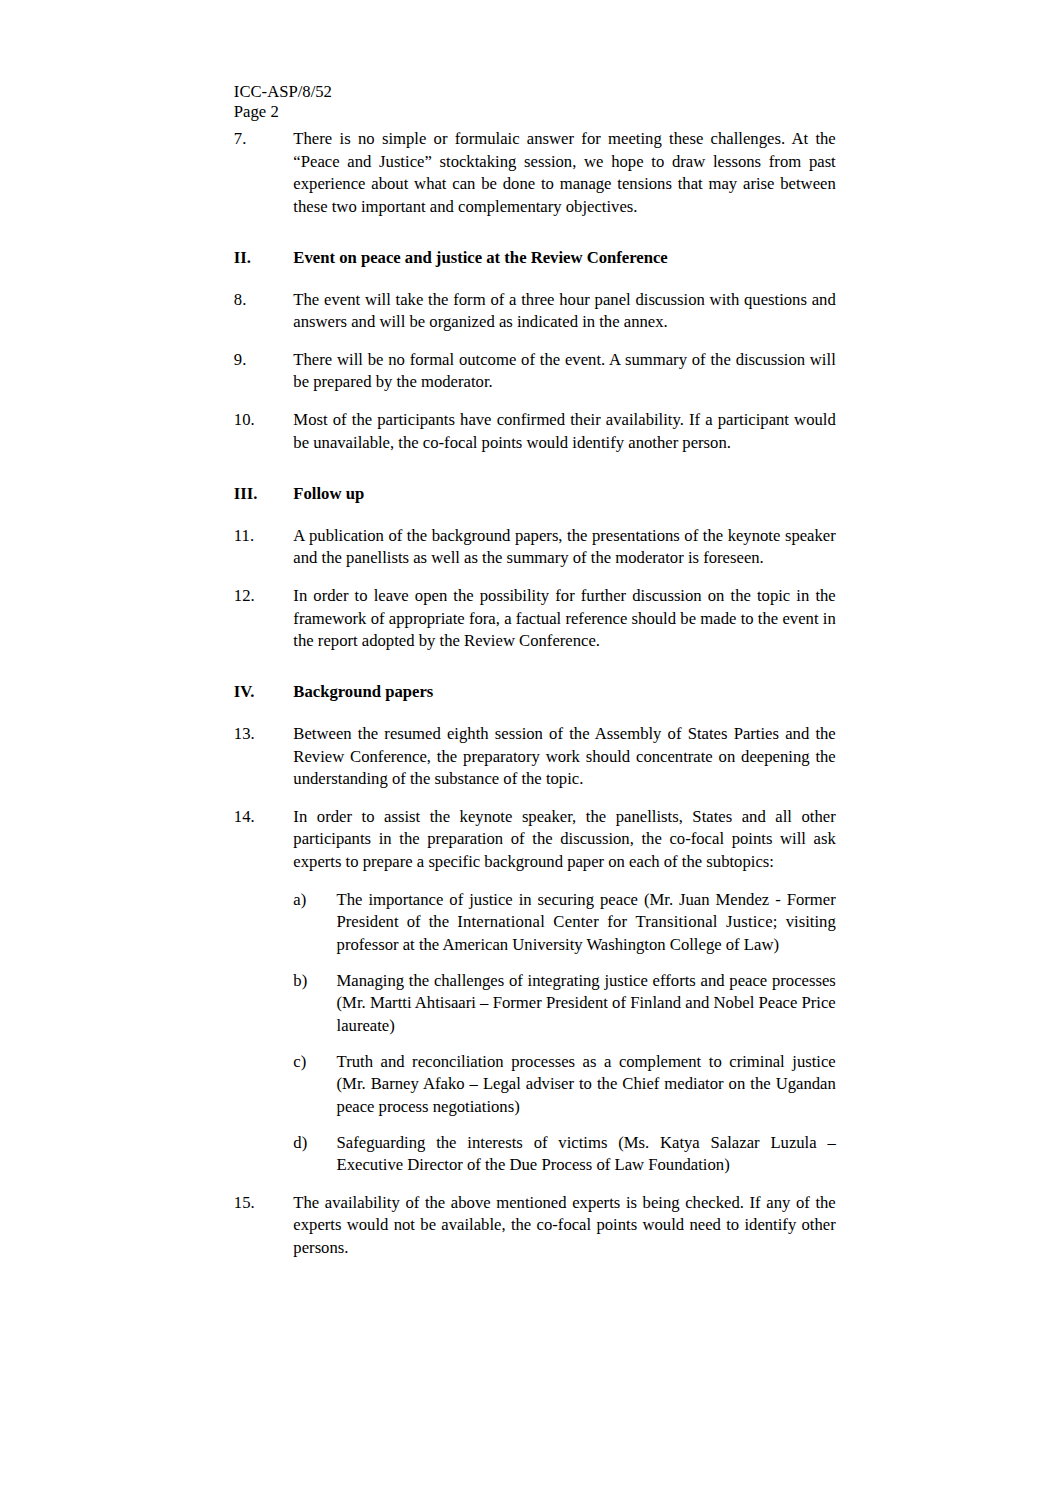ICC-ASP/8/52
Page 2
7.
There is no simple or formulaic answer for meeting these challenges. At the “Peace and Justice” stocktaking session, we hope to draw lessons from past experience about what can be done to manage tensions that may arise between these two important and complementary objectives.
II. Event on peace and justice at the Review Conference
8.
The event will take the form of a three hour panel discussion with questions and answers and will be organized as indicated in the annex.
9.
There will be no formal outcome of the event. A summary of the discussion will be prepared by the moderator.
10.
Most of the participants have confirmed their availability. If a participant would be unavailable, the co-focal points would identify another person.
III. Follow up
11.
A publication of the background papers, the presentations of the keynote speaker and the panellists as well as the summary of the moderator is foreseen.
12.
In order to leave open the possibility for further discussion on the topic in the framework of appropriate fora, a factual reference should be made to the event in the report adopted by the Review Conference.
IV. Background papers
13.
Between the resumed eighth session of the Assembly of States Parties and the Review Conference, the preparatory work should concentrate on deepening the understanding of the substance of the topic.
14.
In order to assist the keynote speaker, the panellists, States and all other participants in the preparation of the discussion, the co-focal points will ask experts to prepare a specific background paper on each of the subtopics:
a)
The importance of justice in securing peace (Mr. Juan Mendez - Former President of the International Center for Transitional Justice; visiting professor at the American University Washington College of Law)
b)
Managing the challenges of integrating justice efforts and peace processes (Mr. Martti Ahtisaari – Former President of Finland and Nobel Peace Price laureate)
c)
Truth and reconciliation processes as a complement to criminal justice (Mr. Barney Afako – Legal adviser to the Chief mediator on the Ugandan peace process negotiations)
d)
Safeguarding the interests of victims (Ms. Katya Salazar Luzula – Executive Director of the Due Process of Law Foundation)
15.
The availability of the above mentioned experts is being checked. If any of the experts would not be available, the co-focal points would need to identify other persons.